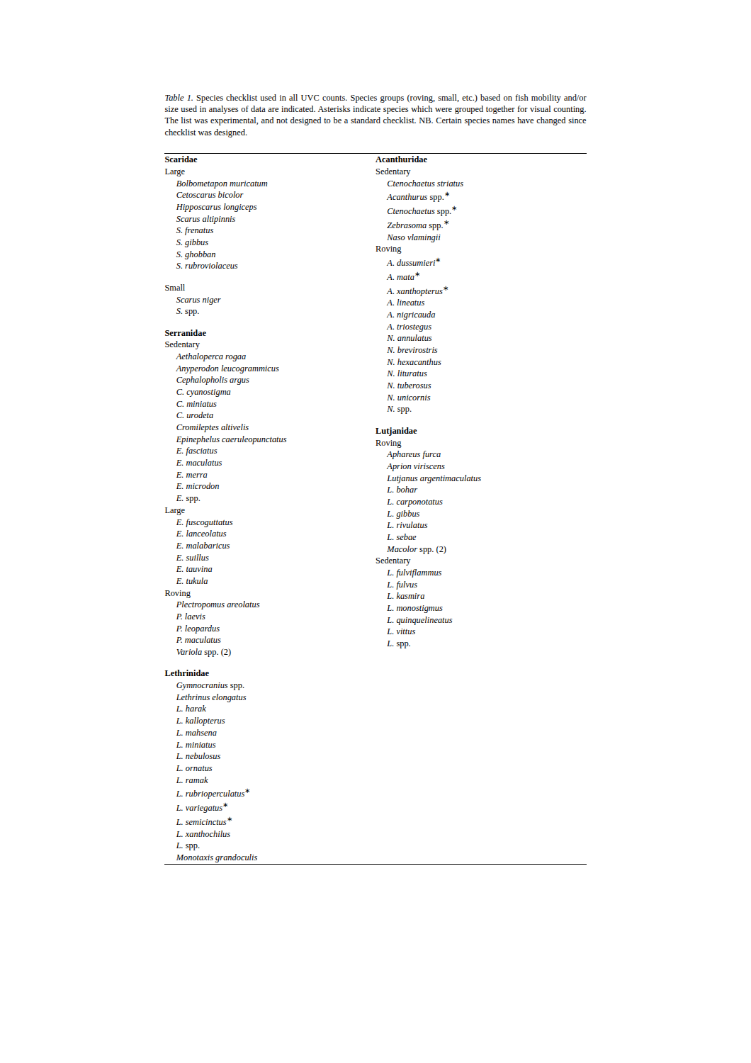Table 1. Species checklist used in all UVC counts. Species groups (roving, small, etc.) based on fish mobility and/or size used in analyses of data are indicated. Asterisks indicate species which were grouped together for visual counting. The list was experimental, and not designed to be a standard checklist. NB. Certain species names have changed since checklist was designed.
| Scaridae Large Bolbometapon muricatum Cetoscarus bicolor Hipposcarus longiceps Scarus altipinnis S. frenatus S. gibbus S. ghobban S. rubroviolaceus Small Scarus niger S. spp. Serranidae Sedentary Aethaloperca rogaa Anyperodon leucogrammicus Cephalopholis argus C. cyanostigma C. miniatus C. urodeta Cromileptes altivelis Epinephelus caeruleopunctatus E. fasciatus E. maculatus E. merra E. microdon E. spp. Large E. fuscoguttatus E. lanceolatus E. malabaricus E. suillus E. tauvina E. tukula Roving Plectropomus areolatus P. laevis P. leopardus P. maculatus Variola spp. (2) Lethrinidae Gymnocranius spp. Lethrinus elongatus L. harak L. kallopterus L. mahsena L. miniatus L. nebulosus L. ornatus L. ramak L. rubrioperculatus ∗ L. variegatus ∗ L. semicinctus ∗ L. xanthochilus L. spp. Monotaxis grandoculis | Acanthuridae Sedentary Ctenochaetus striatus Acanthurus spp. ∗ Ctenochaetus spp. ∗ Zebrasoma spp. ∗ Naso vlamingii Roving A. dussumieri ∗ A. mata ∗ A. xanthopterus ∗ A. lineatus A. nigricauda A. triostegus N. annulatus N. brevirostris N. hexacanthus N. lituratus N. tuberosus N. unicornis N. spp. Lutjanidae Roving Aphareus furca Aprion viriscens Lutjanus argentimaculatus L. bohar L. carponotatus L. gibbus L. rivulatus L. sebae Macolor spp. (2) Sedentary L. fulviflammus L. fulvus L. kasmira L. monostigmus L. quinquelineatus L. vittus L. spp. |